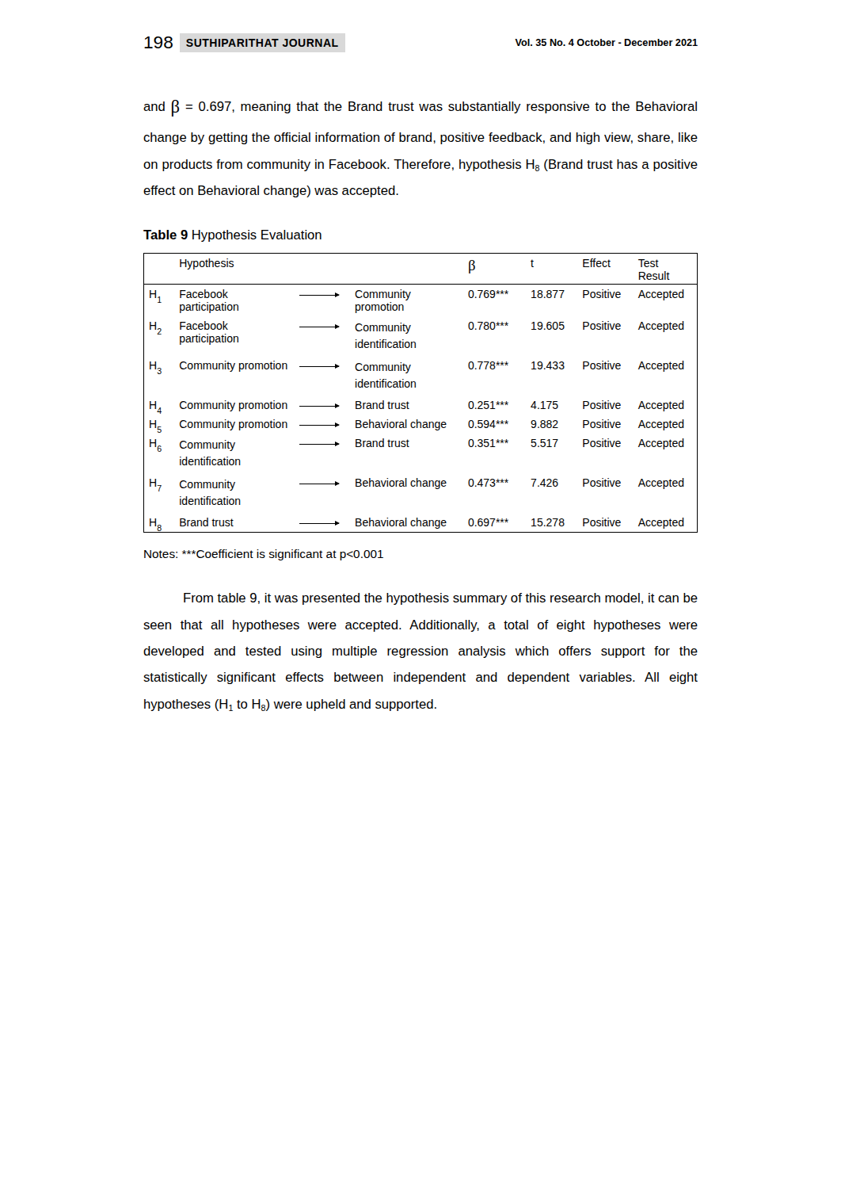198 SUTHIPARITHAT JOURNAL
Vol. 35 No. 4 October - December 2021
and β = 0.697, meaning that the Brand trust was substantially responsive to the Behavioral change by getting the official information of brand, positive feedback, and high view, share, like on products from community in Facebook. Therefore, hypothesis H8 (Brand trust has a positive effect on Behavioral change) was accepted.
Table 9 Hypothesis Evaluation
| | Hypothesis | β | t | Effect | Test Result |
| --- | --- | --- | --- | --- | --- |
| H 1 | Facebook participation | | Community promotion | 0.769*** | 18.877 | Positive | Accepted |
| H 2 | Facebook participation | | Community identification | 0.780*** | 19.605 | Positive | Accepted |
| H 3 | Community promotion | | Community identification | 0.778*** | 19.433 | Positive | Accepted |
| H 4 | Community promotion | | Brand trust | 0.251*** | 4.175 | Positive | Accepted |
| H 5 | Community promotion | | Behavioral change | 0.594*** | 9.882 | Positive | Accepted |
| H 6 | Community identification | | Brand trust | 0.351*** | 5.517 | Positive | Accepted |
| H 7 | Community identification | | Behavioral change | 0.473*** | 7.426 | Positive | Accepted |
| H 8 | Brand trust | | Behavioral change | 0.697*** | 15.278 | Positive | Accepted |
Notes: ***Coefficient is significant at p<0.001
From table 9, it was presented the hypothesis summary of this research model, it can be seen that all hypotheses were accepted. Additionally, a total of eight hypotheses were developed and tested using multiple regression analysis which offers support for the statistically significant effects between independent and dependent variables. All eight hypotheses (H1 to H8) were upheld and supported.